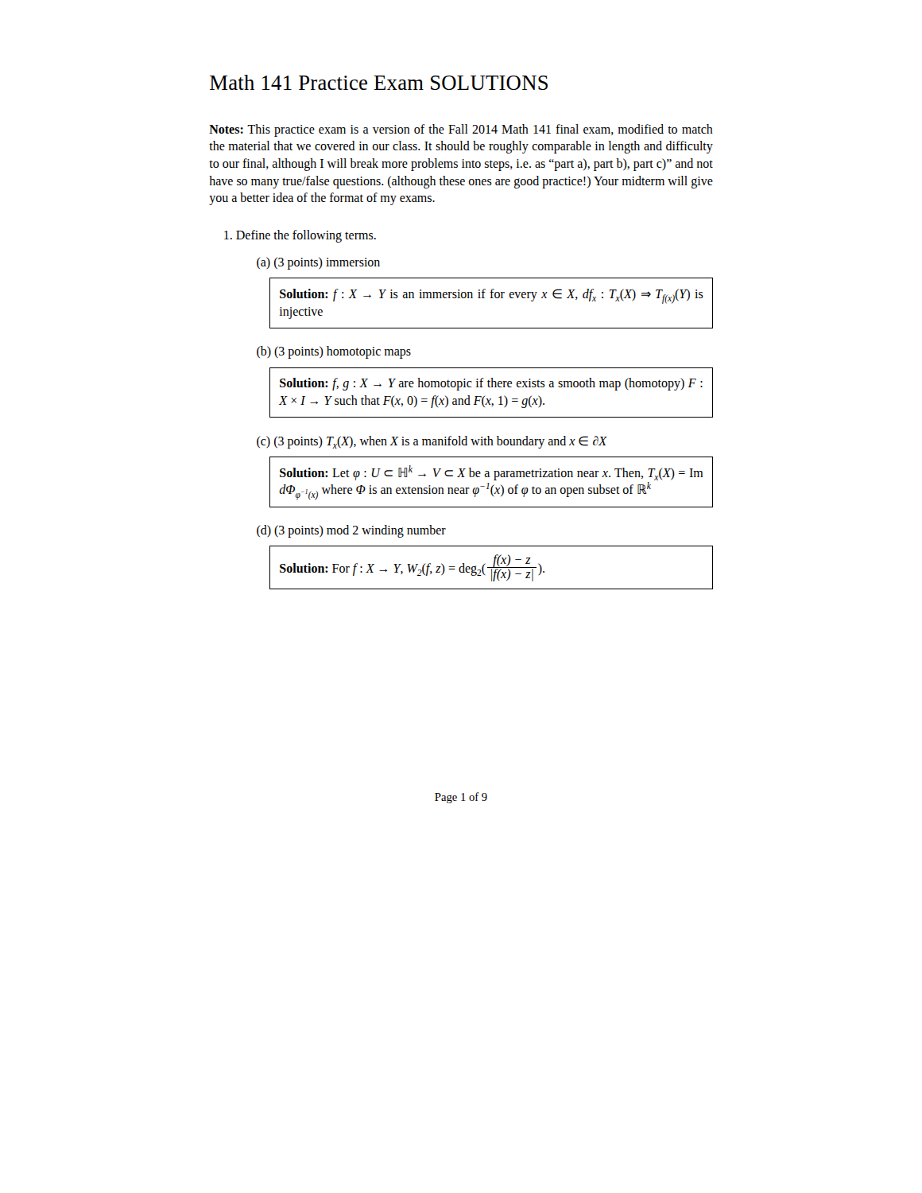Math 141 Practice Exam SOLUTIONS
Notes: This practice exam is a version of the Fall 2014 Math 141 final exam, modified to match the material that we covered in our class. It should be roughly comparable in length and difficulty to our final, although I will break more problems into steps, i.e. as “part a), part b), part c)” and not have so many true/false questions. (although these ones are good practice!) Your midterm will give you a better idea of the format of my exams.
Define the following terms.
(a) (3 points) immersion
Solution: f : X → Y is an immersion if for every x ∈ X, dfx : Tx(X) ⇒ Tf(x)(Y) is injective
(b) (3 points) homotopic maps
Solution: f, g : X → Y are homotopic if there exists a smooth map (homotopy) F : X × I → Y such that F(x, 0) = f(x) and F(x, 1) = g(x).
(c) (3 points) Tx(X), when X is a manifold with boundary and x ∈ ∂X
Solution: Let φ : U ⊂ ℍk → V ⊂ X be a parametrization near x. Then, Tx(X) = Im dΦφ−1(x) where Φ is an extension near φ−1(x) of φ to an open subset of ℝk
(d) (3 points) mod 2 winding number
Solution: For f : X → Y, W2(f, z) = deg2(f(x) − z|f(x) − z|).
Page 1 of 9